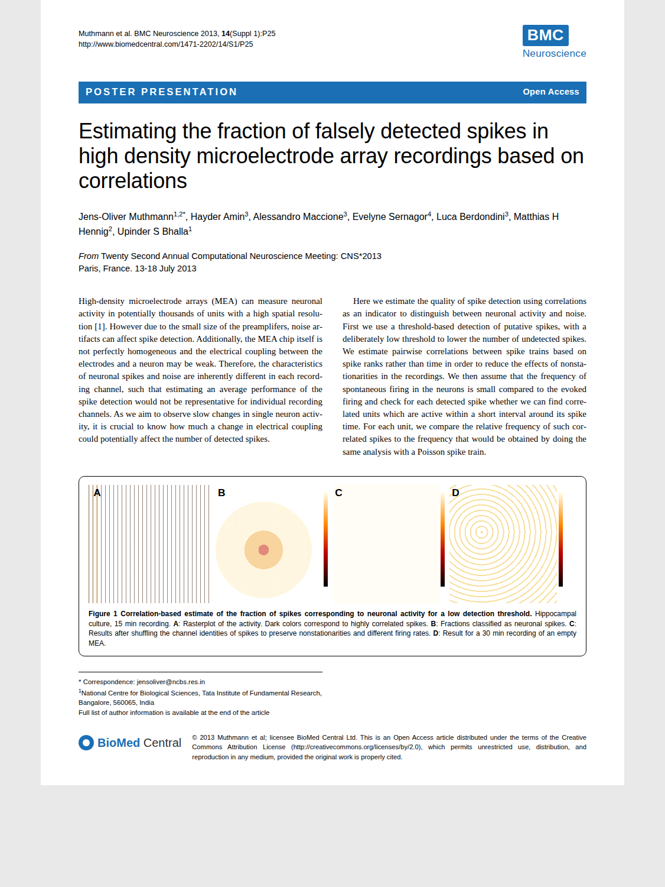Muthmann et al. BMC Neuroscience 2013, 14(Suppl 1):P25
http://www.biomedcentral.com/1471-2202/14/S1/P25
BMC Neuroscience
POSTER PRESENTATION
Open Access
Estimating the fraction of falsely detected spikes in high density microelectrode array recordings based on correlations
Jens-Oliver Muthmann1,2*, Hayder Amin3, Alessandro Maccione3, Evelyne Sernagor4, Luca Berdondini3, Matthias H Hennig2, Upinder S Bhalla1
From Twenty Second Annual Computational Neuroscience Meeting: CNS*2013
Paris, France. 13-18 July 2013
High-density microelectrode arrays (MEA) can measure neuronal activity in potentially thousands of units with a high spatial resolution [1]. However due to the small size of the preamplifers, noise artifacts can affect spike detection. Additionally, the MEA chip itself is not perfectly homogeneous and the electrical coupling between the electrodes and a neuron may be weak. Therefore, the characteristics of neuronal spikes and noise are inherently different in each recording channel, such that estimating an average performance of the spike detection would not be representative for individual recording channels. As we aim to observe slow changes in single neuron activity, it is crucial to know how much a change in electrical coupling could potentially affect the number of detected spikes.
Here we estimate the quality of spike detection using correlations as an indicator to distinguish between neuronal activity and noise. First we use a threshold-based detection of putative spikes, with a deliberately low threshold to lower the number of undetected spikes. We estimate pairwise correlations between spike trains based on spike ranks rather than time in order to reduce the effects of nonstationarities in the recordings. We then assume that the frequency of spontaneous firing in the neurons is small compared to the evoked firing and check for each detected spike whether we can find correlated units which are active within a short interval around its spike time. For each unit, we compare the relative frequency of such correlated spikes to the frequency that would be obtained by doing the same analysis with a Poisson spike train.
A
B
C
D
Figure 1 Correlation-based estimate of the fraction of spikes corresponding to neuronal activity for a low detection threshold. Hippocampal culture, 15 min recording. A: Rasterplot of the activity. Dark colors correspond to highly correlated spikes. B: Fractions classified as neuronal spikes. C: Results after shuffling the channel identities of spikes to preserve nonstationarities and different firing rates. D: Result for a 30 min recording of an empty MEA.
* Correspondence: jensoliver@ncbs.res.in
1National Centre for Biological Sciences, Tata Institute of Fundamental Research, Bangalore, 560065, India
Full list of author information is available at the end of the article
BioMed Central
© 2013 Muthmann et al; licensee BioMed Central Ltd. This is an Open Access article distributed under the terms of the Creative Commons Attribution License (http://creativecommons.org/licenses/by/2.0), which permits unrestricted use, distribution, and reproduction in any medium, provided the original work is properly cited.